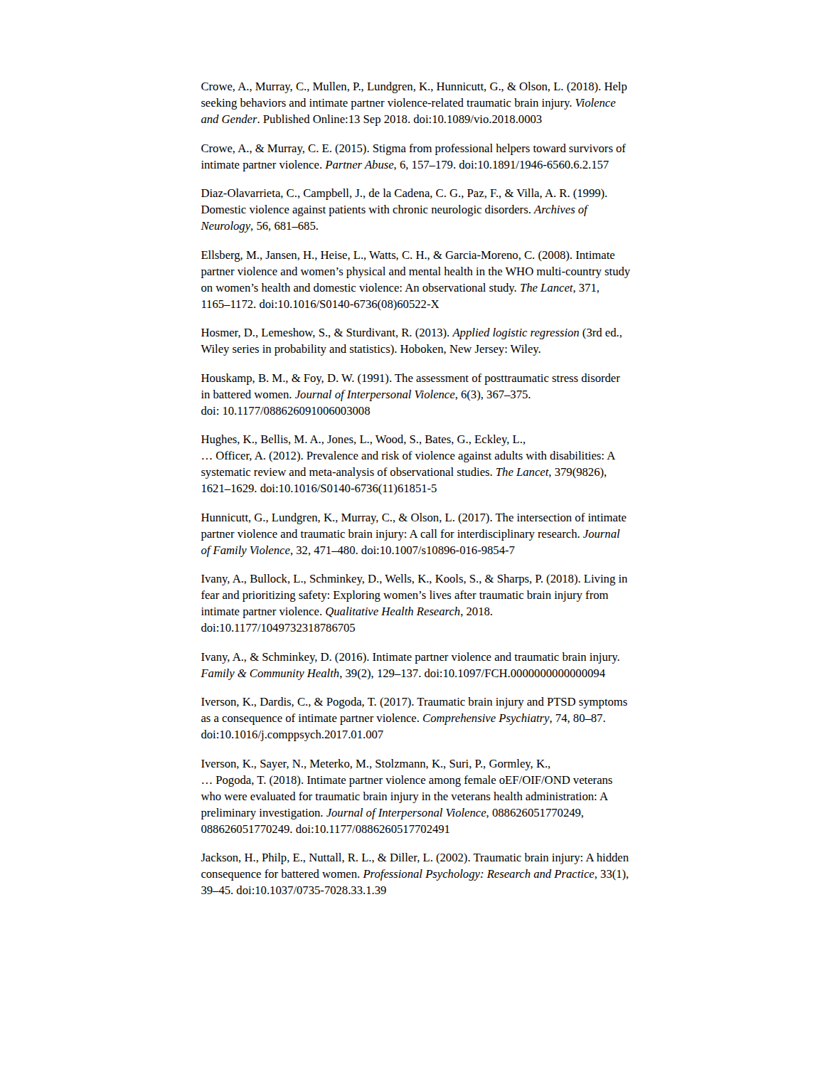Crowe, A., Murray, C., Mullen, P., Lundgren, K., Hunnicutt, G., & Olson, L. (2018). Help seeking behaviors and intimate partner violence-related traumatic brain injury. Violence and Gender. Published Online:13 Sep 2018. doi:10.1089/vio.2018.0003
Crowe, A., & Murray, C. E. (2015). Stigma from professional helpers toward survivors of intimate partner violence. Partner Abuse, 6, 157–179. doi:10.1891/1946-6560.6.2.157
Diaz-Olavarrieta, C., Campbell, J., de la Cadena, C. G., Paz, F., & Villa, A. R. (1999). Domestic violence against patients with chronic neurologic disorders. Archives of Neurology, 56, 681–685.
Ellsberg, M., Jansen, H., Heise, L., Watts, C. H., & Garcia-Moreno, C. (2008). Intimate partner violence and women’s physical and mental health in the WHO multi-country study on women’s health and domestic violence: An observational study. The Lancet, 371, 1165–1172. doi:10.1016/S0140-6736(08)60522-X
Hosmer, D., Lemeshow, S., & Sturdivant, R. (2013). Applied logistic regression (3rd ed., Wiley series in probability and statistics). Hoboken, New Jersey: Wiley.
Houskamp, B. M., & Foy, D. W. (1991). The assessment of posttraumatic stress disorder in battered women. Journal of Interpersonal Violence, 6(3), 367–375.
doi: 10.1177/088626091006003008
Hughes, K., Bellis, M. A., Jones, L., Wood, S., Bates, G., Eckley, L.,
… Officer, A. (2012). Prevalence and risk of violence against adults with disabilities: A systematic review and meta-analysis of observational studies. The Lancet, 379(9826), 1621–1629. doi:10.1016/S0140-6736(11)61851-5
Hunnicutt, G., Lundgren, K., Murray, C., & Olson, L. (2017). The intersection of intimate partner violence and traumatic brain injury: A call for interdisciplinary research. Journal of Family Violence, 32, 471–480. doi:10.1007/s10896-016-9854-7
Ivany, A., Bullock, L., Schminkey, D., Wells, K., Kools, S., & Sharps, P. (2018). Living in fear and prioritizing safety: Exploring women’s lives after traumatic brain injury from intimate partner violence. Qualitative Health Research, 2018. doi:10.1177/1049732318786705
Ivany, A., & Schminkey, D. (2016). Intimate partner violence and traumatic brain injury. Family & Community Health, 39(2), 129–137. doi:10.1097/FCH.0000000000000094
Iverson, K., Dardis, C., & Pogoda, T. (2017). Traumatic brain injury and PTSD symptoms as a consequence of intimate partner violence. Comprehensive Psychiatry, 74, 80–87. doi:10.1016/j.comppsych.2017.01.007
Iverson, K., Sayer, N., Meterko, M., Stolzmann, K., Suri, P., Gormley, K.,
… Pogoda, T. (2018). Intimate partner violence among female oEF/OIF/OND veterans who were evaluated for traumatic brain injury in the veterans health administration: A preliminary investigation. Journal of Interpersonal Violence, 088626051770249, 088626051770249. doi:10.1177/0886260517702491
Jackson, H., Philp, E., Nuttall, R. L., & Diller, L. (2002). Traumatic brain injury: A hidden consequence for battered women. Professional Psychology: Research and Practice, 33(1), 39–45. doi:10.1037/0735-7028.33.1.39